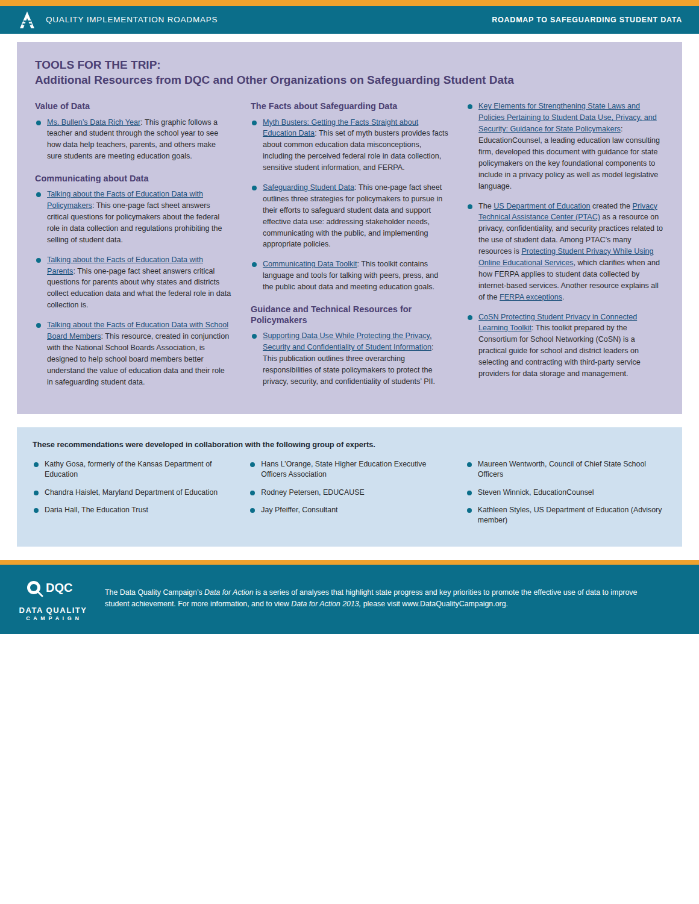Quality Implementation Roadmaps
Roadmap to Safeguarding Student Data
TOOLS FOR THE TRIP: Additional Resources from DQC and Other Organizations on Safeguarding Student Data
Value of Data
Ms. Bullen’s Data Rich Year: This graphic follows a teacher and student through the school year to see how data help teachers, parents, and others make sure students are meeting education goals.
Communicating about Data
Talking about the Facts of Education Data with Policymakers: This one-page fact sheet answers critical questions for policymakers about the federal role in data collection and regulations prohibiting the selling of student data.
Talking about the Facts of Education Data with Parents: This one-page fact sheet answers critical questions for parents about why states and districts collect education data and what the federal role in data collection is.
Talking about the Facts of Education Data with School Board Members: This resource, created in conjunction with the National School Boards Association, is designed to help school board members better understand the value of education data and their role in safeguarding student data.
The Facts about Safeguarding Data
Myth Busters: Getting the Facts Straight about Education Data: This set of myth busters provides facts about common education data misconceptions, including the perceived federal role in data collection, sensitive student information, and FERPA.
Safeguarding Student Data: This one-page fact sheet outlines three strategies for policymakers to pursue in their efforts to safeguard student data and support effective data use: addressing stakeholder needs, communicating with the public, and implementing appropriate policies.
Communicating Data Toolkit: This toolkit contains language and tools for talking with peers, press, and the public about data and meeting education goals.
Guidance and Technical Resources for Policymakers
Supporting Data Use While Protecting the Privacy, Security and Confidentiality of Student Information: This publication outlines three overarching responsibilities of state policymakers to protect the privacy, security, and confidentiality of students’ PII.
Key Elements for Strengthening State Laws and Policies Pertaining to Student Data Use, Privacy, and Security: Guidance for State Policymakers: EducationCounsel, a leading education law consulting firm, developed this document with guidance for state policymakers on the key foundational components to include in a privacy policy as well as model legislative language.
The US Department of Education created the Privacy Technical Assistance Center (PTAC) as a resource on privacy, confidentiality, and security practices related to the use of student data. Among PTAC’s many resources is Protecting Student Privacy While Using Online Educational Services, which clarifies when and how FERPA applies to student data collected by internet-based services. Another resource explains all of the FERPA exceptions.
CoSN Protecting Student Privacy in Connected Learning Toolkit: This toolkit prepared by the Consortium for School Networking (CoSN) is a practical guide for school and district leaders on selecting and contracting with third-party service providers for data storage and management.
These recommendations were developed in collaboration with the following group of experts.
Kathy Gosa, formerly of the Kansas Department of Education
Chandra Haislet, Maryland Department of Education
Daria Hall, The Education Trust
Hans L’Orange, State Higher Education Executive Officers Association
Rodney Petersen, EDUCAUSE
Jay Pfeiffer, Consultant
Maureen Wentworth, Council of Chief State School Officers
Steven Winnick, EducationCounsel
Kathleen Styles, US Department of Education (Advisory member)
DQC
DATA QUALITY C A M P A I G N
The Data Quality Campaign’s Data for Action is a series of analyses that highlight state progress and key priorities to promote the effective use of data to improve student achievement. For more information, and to view Data for Action 2013, please visit www.DataQualityCampaign.org.